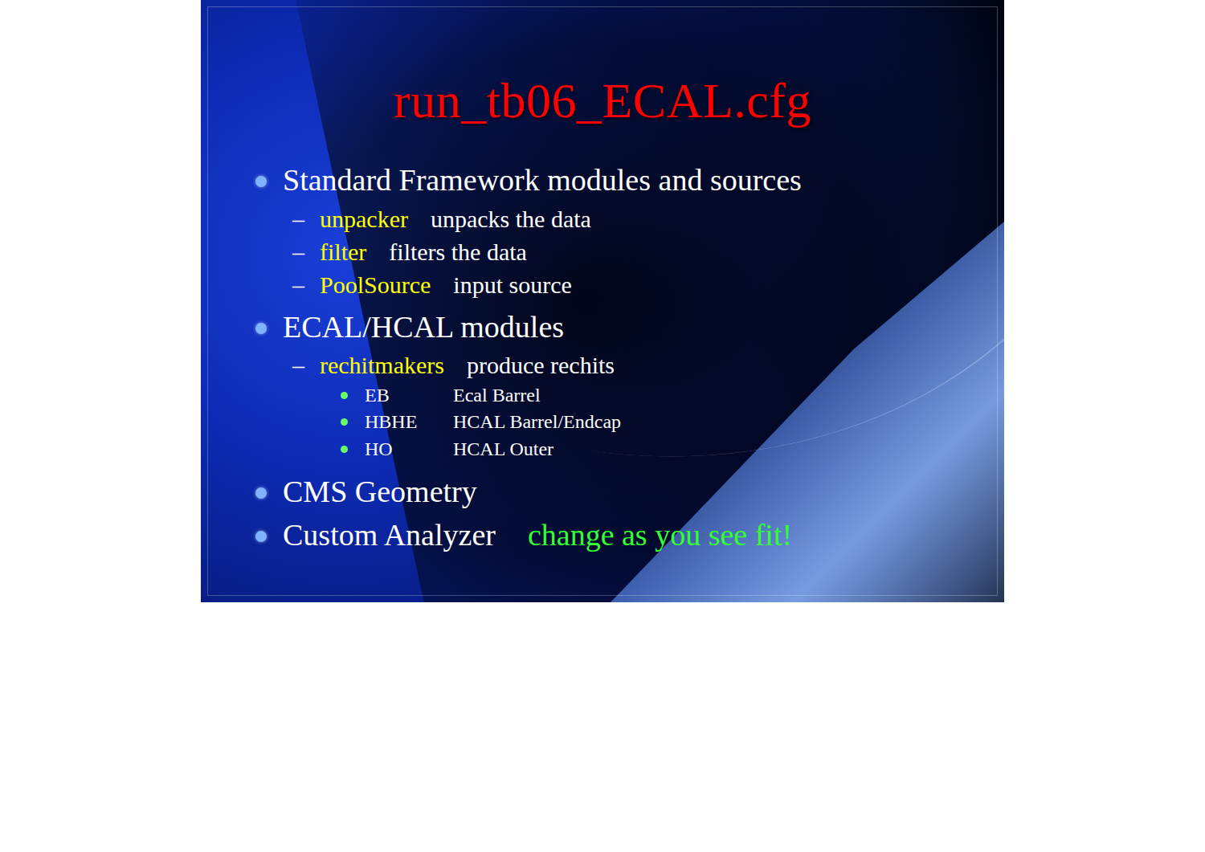run_tb06_ECAL.cfg
Standard Framework modules and sources
unpacker unpacks the data
filter filters the data
PoolSource input source
ECAL/HCAL modules
rechitmakers produce rechits
EBEcal Barrel
HBHEHCAL Barrel/Endcap
HOHCAL Outer
CMS Geometry
Custom Analyzerchange as you see fit!